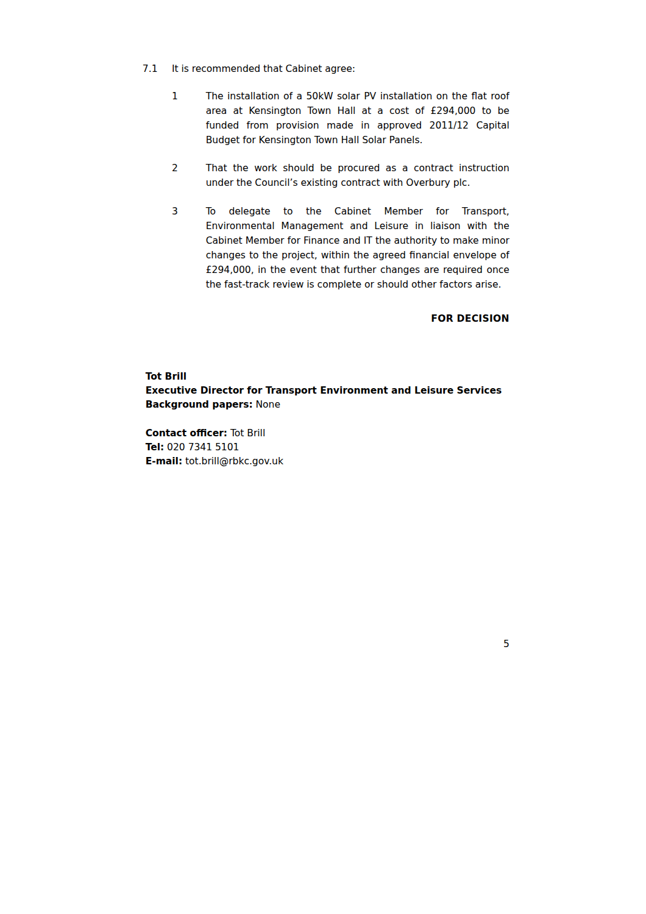7.1
It is recommended that Cabinet agree:
1 The installation of a 50kW solar PV installation on the flat roof area at Kensington Town Hall at a cost of £294,000 to be funded from provision made in approved 2011/12 Capital Budget for Kensington Town Hall Solar Panels.
2 That the work should be procured as a contract instruction under the Council’s existing contract with Overbury plc.
3 To delegate to the Cabinet Member for Transport, Environmental Management and Leisure in liaison with the Cabinet Member for Finance and IT the authority to make minor changes to the project, within the agreed financial envelope of £294,000, in the event that further changes are required once the fast-track review is complete or should other factors arise.
FOR DECISION
Tot Brill
Executive Director for Transport Environment and Leisure Services
Background papers: None
Contact officer: Tot Brill
Tel: 020 7341 5101
E-mail: tot.brill@rbkc.gov.uk
5